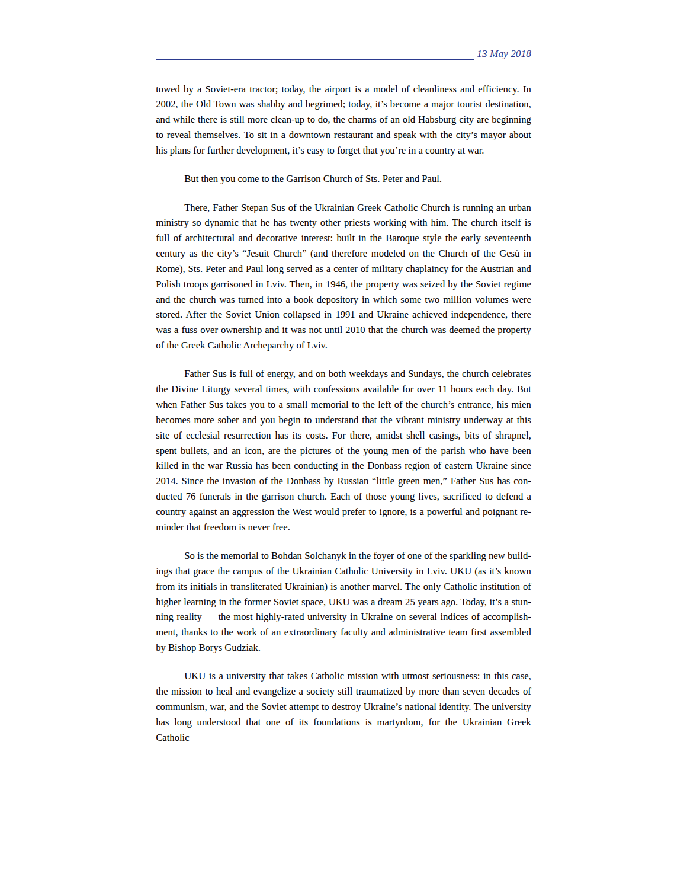13 May 2018
towed by a Soviet-era tractor; today, the airport is a model of cleanliness and efficiency. In 2002, the Old Town was shabby and begrimed; today, it’s become a major tourist destination, and while there is still more clean-up to do, the charms of an old Habsburg city are beginning to reveal themselves. To sit in a downtown restaurant and speak with the city’s mayor about his plans for further development, it’s easy to forget that you’re in a country at war.
But then you come to the Garrison Church of Sts. Peter and Paul.
There, Father Stepan Sus of the Ukrainian Greek Catholic Church is running an urban ministry so dynamic that he has twenty other priests working with him. The church itself is full of architectural and decorative interest: built in the Baroque style the early seventeenth century as the city’s “Jesuit Church” (and therefore modeled on the Church of the Gesù in Rome), Sts. Peter and Paul long served as a center of military chaplaincy for the Austrian and Polish troops garrisoned in Lviv. Then, in 1946, the property was seized by the Soviet regime and the church was turned into a book depository in which some two million volumes were stored. After the Soviet Union collapsed in 1991 and Ukraine achieved independence, there was a fuss over ownership and it was not until 2010 that the church was deemed the property of the Greek Catholic Archeparchy of Lviv.
Father Sus is full of energy, and on both weekdays and Sundays, the church celebrates the Divine Liturgy several times, with confessions available for over 11 hours each day. But when Father Sus takes you to a small memorial to the left of the church’s entrance, his mien becomes more sober and you begin to understand that the vibrant ministry underway at this site of ecclesial resurrection has its costs. For there, amidst shell casings, bits of shrapnel, spent bullets, and an icon, are the pictures of the young men of the parish who have been killed in the war Russia has been conducting in the Donbass region of eastern Ukraine since 2014. Since the invasion of the Donbass by Russian “little green men,” Father Sus has conducted 76 funerals in the garrison church. Each of those young lives, sacrificed to defend a country against an aggression the West would prefer to ignore, is a powerful and poignant reminder that freedom is never free.
So is the memorial to Bohdan Solchanyk in the foyer of one of the sparkling new buildings that grace the campus of the Ukrainian Catholic University in Lviv. UKU (as it’s known from its initials in transliterated Ukrainian) is another marvel. The only Catholic institution of higher learning in the former Soviet space, UKU was a dream 25 years ago. Today, it’s a stunning reality — the most highly-rated university in Ukraine on several indices of accomplishment, thanks to the work of an extraordinary faculty and administrative team first assembled by Bishop Borys Gudziak.
UKU is a university that takes Catholic mission with utmost seriousness: in this case, the mission to heal and evangelize a society still traumatized by more than seven decades of communism, war, and the Soviet attempt to destroy Ukraine’s national identity. The university has long understood that one of its foundations is martyrdom, for the Ukrainian Greek Catholic